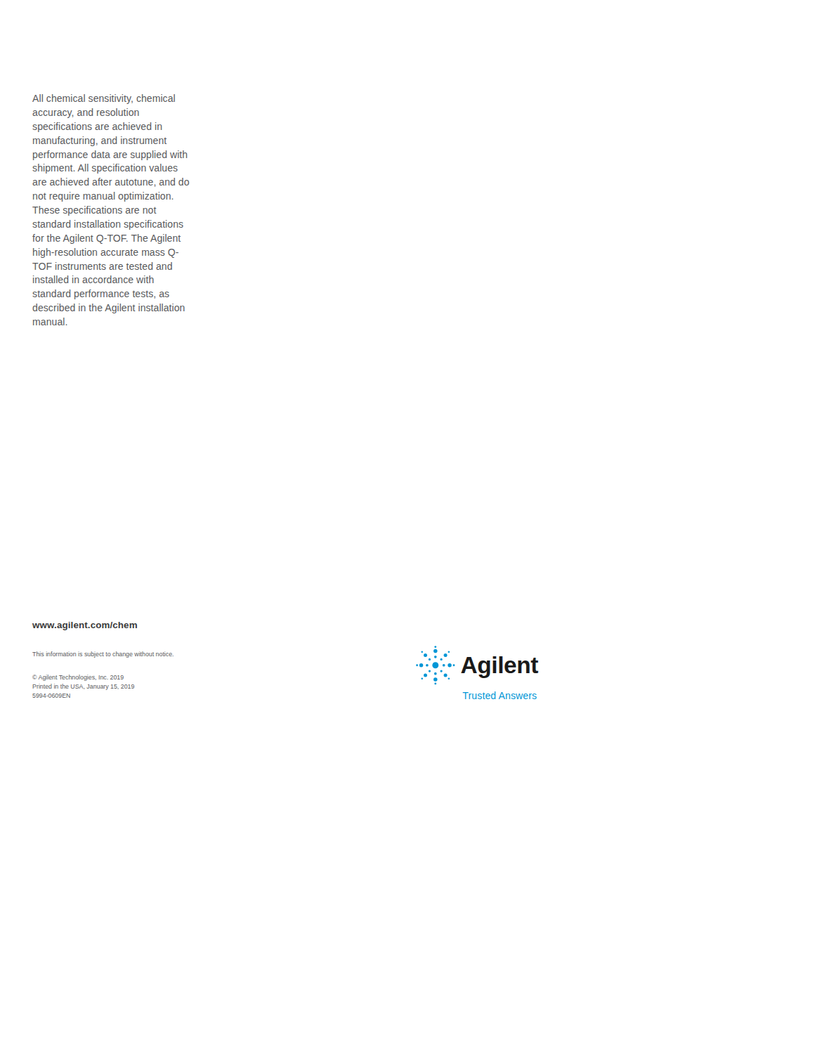All chemical sensitivity, chemical accuracy, and resolution specifications are achieved in manufacturing, and instrument performance data are supplied with shipment. All specification values are achieved after autotune, and do not require manual optimization. These specifications are not standard installation specifications for the Agilent Q-TOF. The Agilent high-resolution accurate mass Q-TOF instruments are tested and installed in accordance with standard performance tests, as described in the Agilent installation manual.
www.agilent.com/chem
This information is subject to change without notice.
© Agilent Technologies, Inc. 2019
Printed in the USA, January 15, 2019
5994-0609EN
Agilent
Trusted Answers